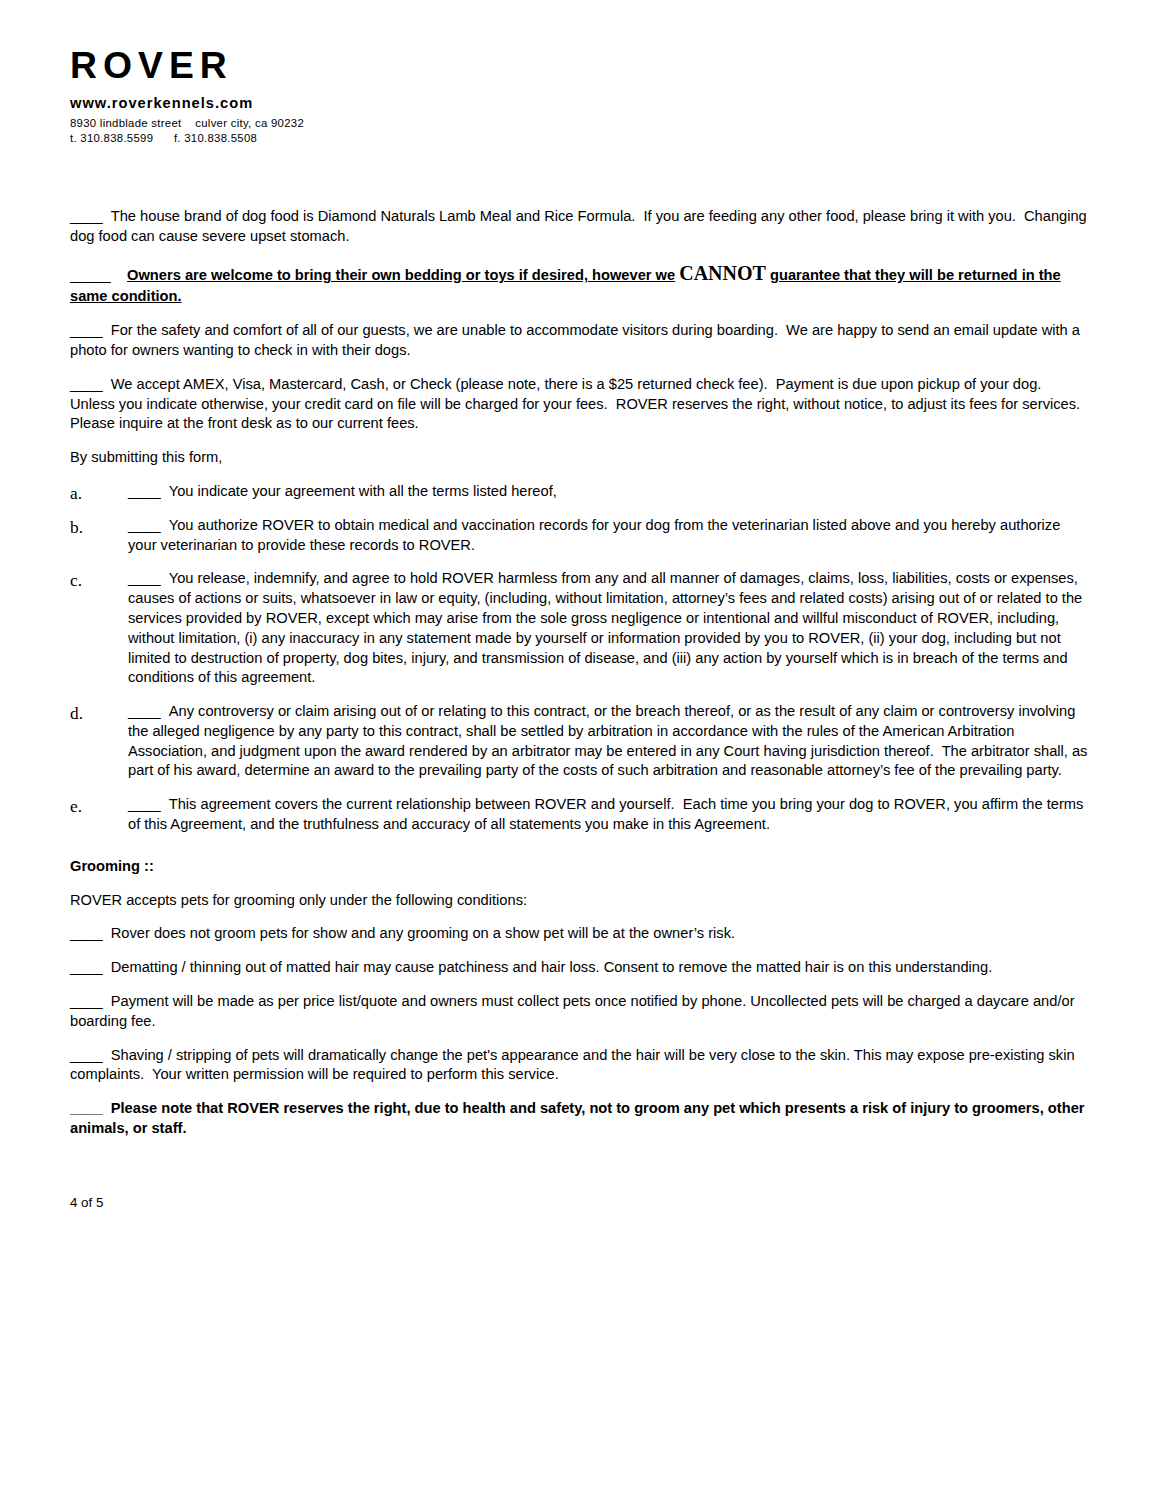ROVER
www.roverkennels.com
8930 lindblade street culver city, ca 90232
t. 310.838.5599 f. 310.838.5508
____ The house brand of dog food is Diamond Naturals Lamb Meal and Rice Formula. If you are feeding any other food, please bring it with you. Changing dog food can cause severe upset stomach.
_____ Owners are welcome to bring their own bedding or toys if desired, however we CANNOT guarantee that they will be returned in the same condition.
____ For the safety and comfort of all of our guests, we are unable to accommodate visitors during boarding. We are happy to send an email update with a photo for owners wanting to check in with their dogs.
____ We accept AMEX, Visa, Mastercard, Cash, or Check (please note, there is a $25 returned check fee). Payment is due upon pickup of your dog. Unless you indicate otherwise, your credit card on file will be charged for your fees. ROVER reserves the right, without notice, to adjust its fees for services. Please inquire at the front desk as to our current fees.
By submitting this form,
a. ____ You indicate your agreement with all the terms listed hereof,
b. ____ You authorize ROVER to obtain medical and vaccination records for your dog from the veterinarian listed above and you hereby authorize your veterinarian to provide these records to ROVER.
c. ____ You release, indemnify, and agree to hold ROVER harmless from any and all manner of damages, claims, loss, liabilities, costs or expenses, causes of actions or suits, whatsoever in law or equity, (including, without limitation, attorney’s fees and related costs) arising out of or related to the services provided by ROVER, except which may arise from the sole gross negligence or intentional and willful misconduct of ROVER, including, without limitation, (i) any inaccuracy in any statement made by yourself or information provided by you to ROVER, (ii) your dog, including but not limited to destruction of property, dog bites, injury, and transmission of disease, and (iii) any action by yourself which is in breach of the terms and conditions of this agreement.
d. ____ Any controversy or claim arising out of or relating to this contract, or the breach thereof, or as the result of any claim or controversy involving the alleged negligence by any party to this contract, shall be settled by arbitration in accordance with the rules of the American Arbitration Association, and judgment upon the award rendered by an arbitrator may be entered in any Court having jurisdiction thereof. The arbitrator shall, as part of his award, determine an award to the prevailing party of the costs of such arbitration and reasonable attorney’s fee of the prevailing party.
e. ____ This agreement covers the current relationship between ROVER and yourself. Each time you bring your dog to ROVER, you affirm the terms of this Agreement, and the truthfulness and accuracy of all statements you make in this Agreement.
Grooming ::
ROVER accepts pets for grooming only under the following conditions:
____ Rover does not groom pets for show and any grooming on a show pet will be at the owner’s risk.
____ Dematting / thinning out of matted hair may cause patchiness and hair loss. Consent to remove the matted hair is on this understanding.
____ Payment will be made as per price list/quote and owners must collect pets once notified by phone. Uncollected pets will be charged a daycare and/or boarding fee.
____ Shaving / stripping of pets will dramatically change the pet's appearance and the hair will be very close to the skin. This may expose pre-existing skin complaints. Your written permission will be required to perform this service.
____ Please note that ROVER reserves the right, due to health and safety, not to groom any pet which presents a risk of injury to groomers, other animals, or staff.
4 of 5